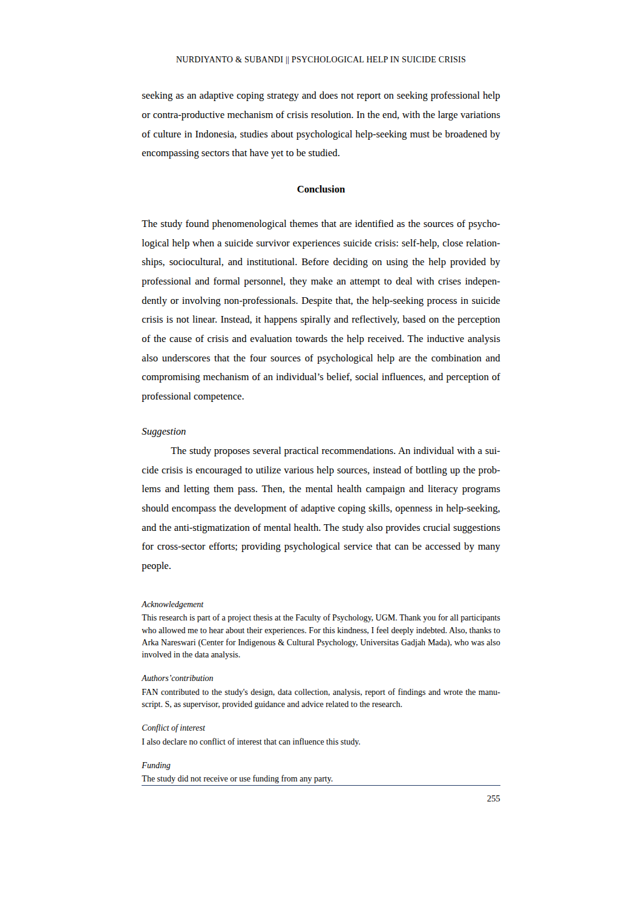Nurdiyanto & Subandi || Psychological Help in Suicide Crisis
seeking as an adaptive coping strategy and does not report on seeking professional help or contra-productive mechanism of crisis resolution. In the end, with the large variations of culture in Indonesia, studies about psychological help-seeking must be broadened by encompassing sectors that have yet to be studied.
Conclusion
The study found phenomenological themes that are identified as the sources of psychological help when a suicide survivor experiences suicide crisis: self-help, close relationships, sociocultural, and institutional. Before deciding on using the help provided by professional and formal personnel, they make an attempt to deal with crises independently or involving non-professionals. Despite that, the help-seeking process in suicide crisis is not linear. Instead, it happens spirally and reflectively, based on the perception of the cause of crisis and evaluation towards the help received. The inductive analysis also underscores that the four sources of psychological help are the combination and compromising mechanism of an individual’s belief, social influences, and perception of professional competence.
Suggestion
The study proposes several practical recommendations. An individual with a suicide crisis is encouraged to utilize various help sources, instead of bottling up the problems and letting them pass. Then, the mental health campaign and literacy programs should encompass the development of adaptive coping skills, openness in help-seeking, and the anti-stigmatization of mental health. The study also provides crucial suggestions for cross-sector efforts; providing psychological service that can be accessed by many people.
Acknowledgement
This research is part of a project thesis at the Faculty of Psychology, UGM. Thank you for all participants who allowed me to hear about their experiences. For this kindness, I feel deeply indebted. Also, thanks to Arka Nareswari (Center for Indigenous & Cultural Psychology, Universitas Gadjah Mada), who was also involved in the data analysis.
Authors’contribution
FAN contributed to the study's design, data collection, analysis, report of findings and wrote the manuscript. S, as supervisor, provided guidance and advice related to the research.
Conflict of interest
I also declare no conflict of interest that can influence this study.
Funding
The study did not receive or use funding from any party.
255